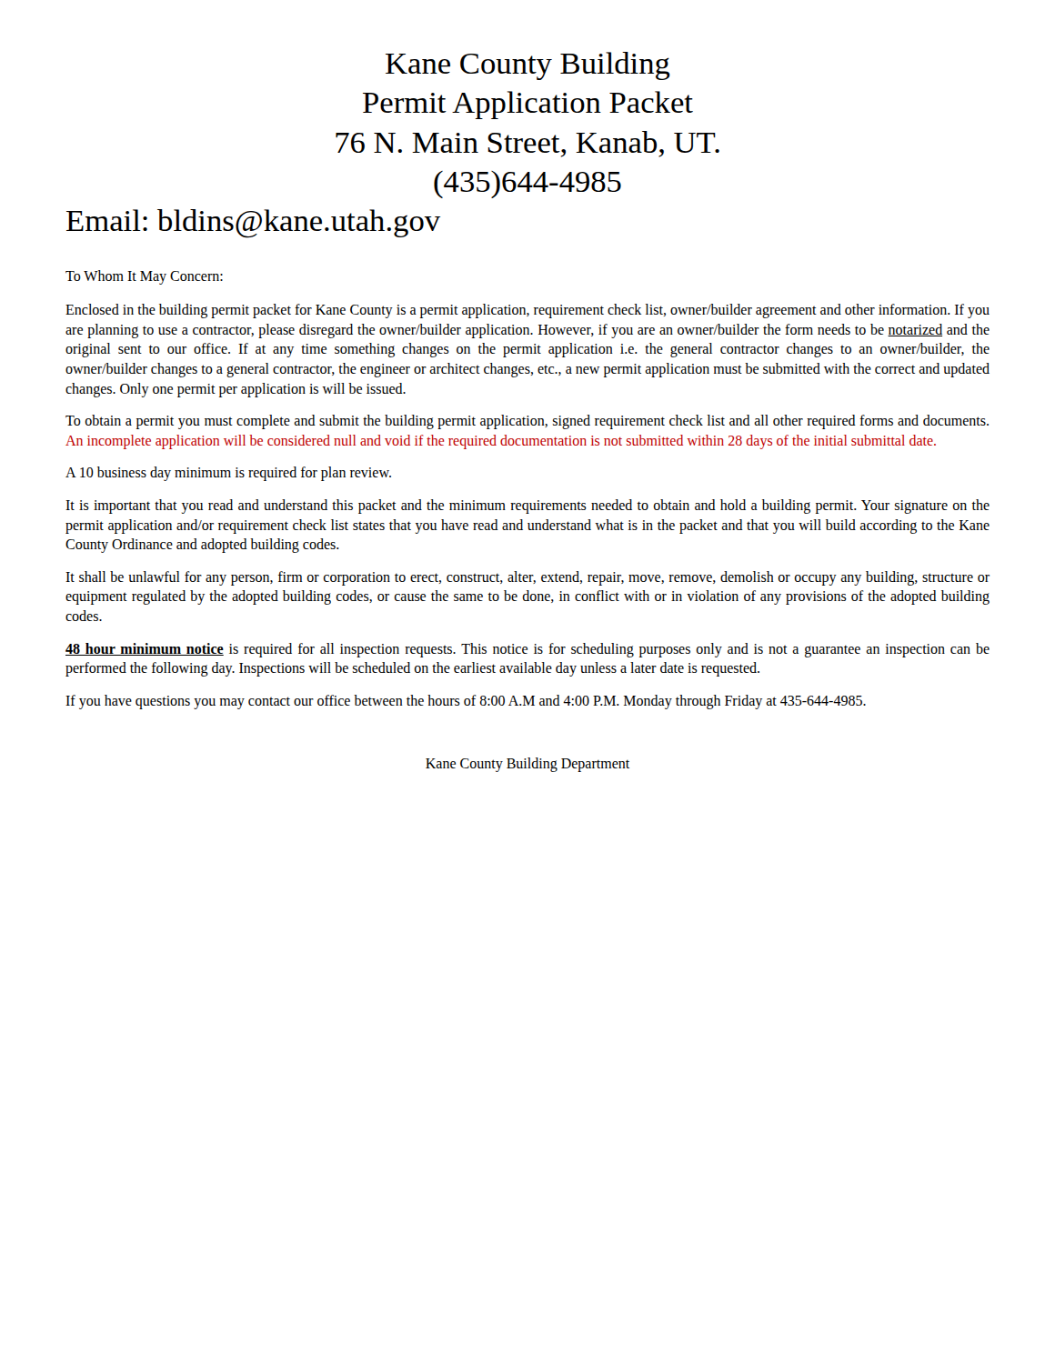Kane County Building
Permit Application Packet
76 N. Main Street, Kanab, UT.
(435)644-4985
Email: bldins@kane.utah.gov
To Whom It May Concern:
Enclosed in the building permit packet for Kane County is a permit application, requirement check list, owner/builder agreement and other information. If you are planning to use a contractor, please disregard the owner/builder application. However, if you are an owner/builder the form needs to be notarized and the original sent to our office. If at any time something changes on the permit application i.e. the general contractor changes to an owner/builder, the owner/builder changes to a general contractor, the engineer or architect changes, etc., a new permit application must be submitted with the correct and updated changes. Only one permit per application is will be issued.
To obtain a permit you must complete and submit the building permit application, signed requirement check list and all other required forms and documents. An incomplete application will be considered null and void if the required documentation is not submitted within 28 days of the initial submittal date.
A 10 business day minimum is required for plan review.
It is important that you read and understand this packet and the minimum requirements needed to obtain and hold a building permit. Your signature on the permit application and/or requirement check list states that you have read and understand what is in the packet and that you will build according to the Kane County Ordinance and adopted building codes.
It shall be unlawful for any person, firm or corporation to erect, construct, alter, extend, repair, move, remove, demolish or occupy any building, structure or equipment regulated by the adopted building codes, or cause the same to be done, in conflict with or in violation of any provisions of the adopted building codes.
48 hour minimum notice is required for all inspection requests. This notice is for scheduling purposes only and is not a guarantee an inspection can be performed the following day. Inspections will be scheduled on the earliest available day unless a later date is requested.
If you have questions you may contact our office between the hours of 8:00 A.M and 4:00 P.M. Monday through Friday at 435-644-4985.
Kane County Building Department